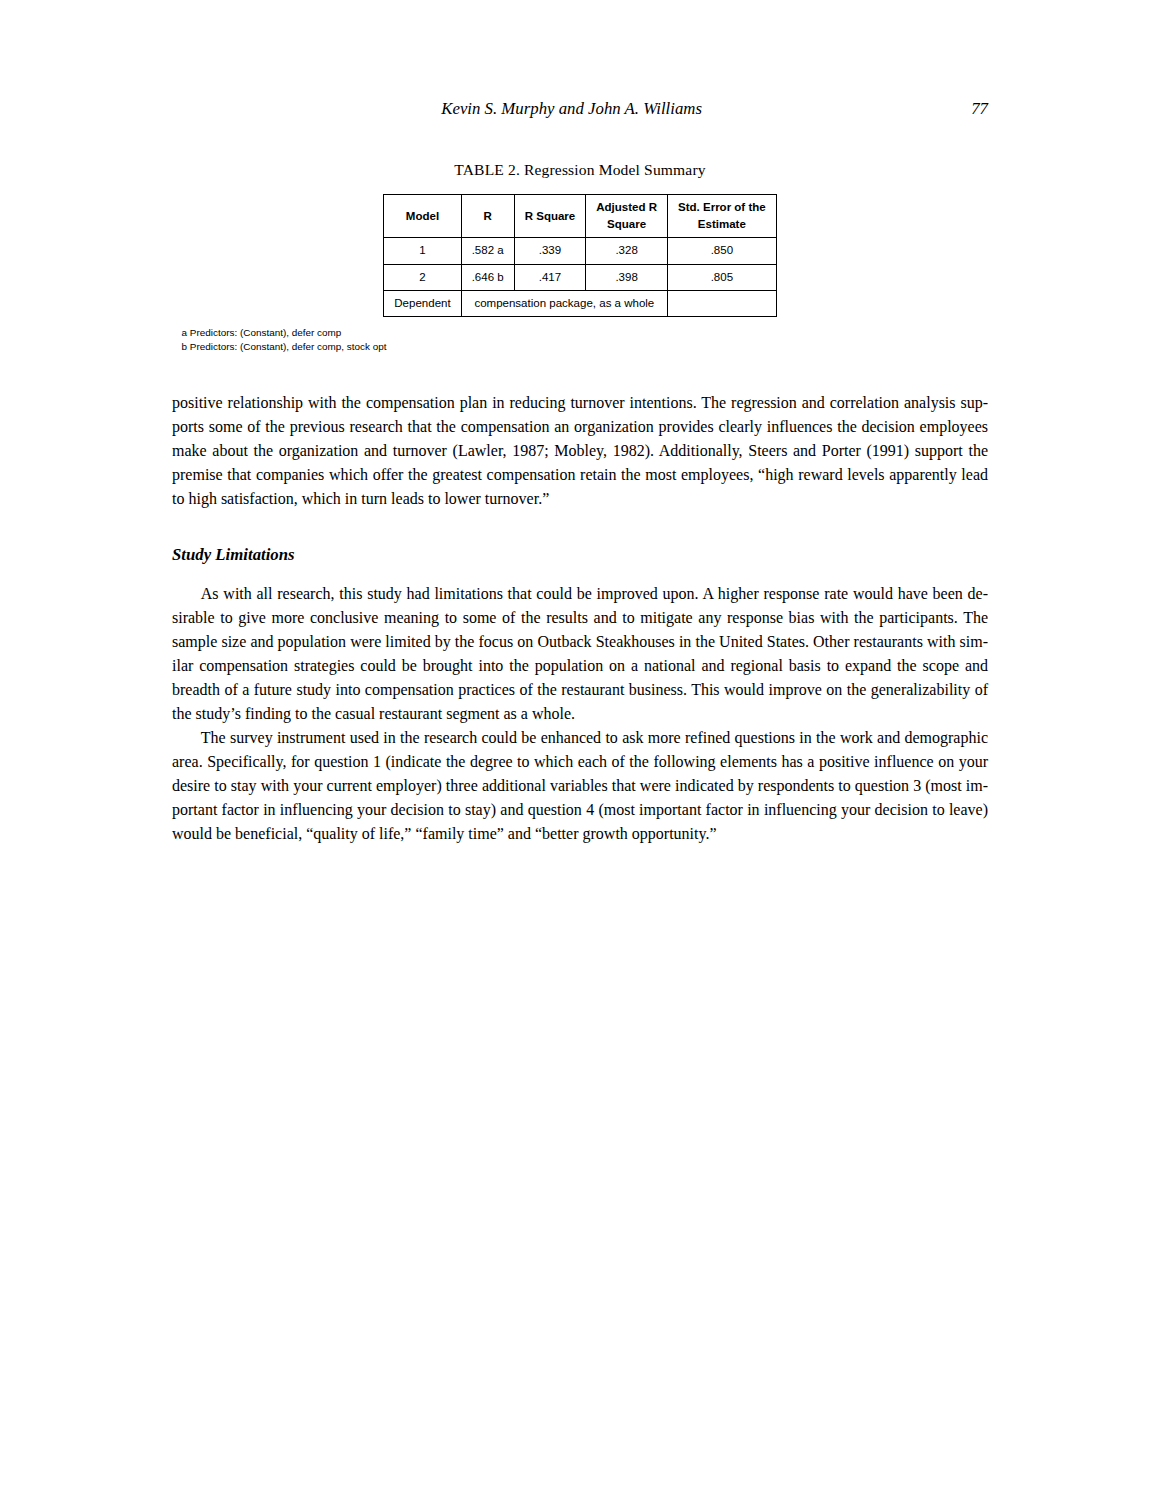Kevin S. Murphy and John A. Williams 77
TABLE 2. Regression Model Summary
| Model | R | R Square | Adjusted R Square | Std. Error of the Estimate |
| --- | --- | --- | --- | --- |
| 1 | .582 a | .339 | .328 | .850 |
| 2 | .646 b | .417 | .398 | .805 |
| Dependent | compensation package, as a whole | |
a Predictors: (Constant), defer comp
b Predictors: (Constant), defer comp, stock opt
positive relationship with the compensation plan in reducing turnover intentions. The regression and correlation analysis supports some of the previous research that the compensation an organization provides clearly influences the decision employees make about the organization and turnover (Lawler, 1987; Mobley, 1982). Additionally, Steers and Porter (1991) support the premise that companies which offer the greatest compensation retain the most employees, “high reward levels apparently lead to high satisfaction, which in turn leads to lower turnover.”
Study Limitations
As with all research, this study had limitations that could be improved upon. A higher response rate would have been desirable to give more conclusive meaning to some of the results and to mitigate any response bias with the participants. The sample size and population were limited by the focus on Outback Steakhouses in the United States. Other restaurants with similar compensation strategies could be brought into the population on a national and regional basis to expand the scope and breadth of a future study into compensation practices of the restaurant business. This would improve on the generalizability of the study’s finding to the casual restaurant segment as a whole.
The survey instrument used in the research could be enhanced to ask more refined questions in the work and demographic area. Specifically, for question 1 (indicate the degree to which each of the following elements has a positive influence on your desire to stay with your current employer) three additional variables that were indicated by respondents to question 3 (most important factor in influencing your decision to stay) and question 4 (most important factor in influencing your decision to leave) would be beneficial, “quality of life,” “family time” and “better growth opportunity.”